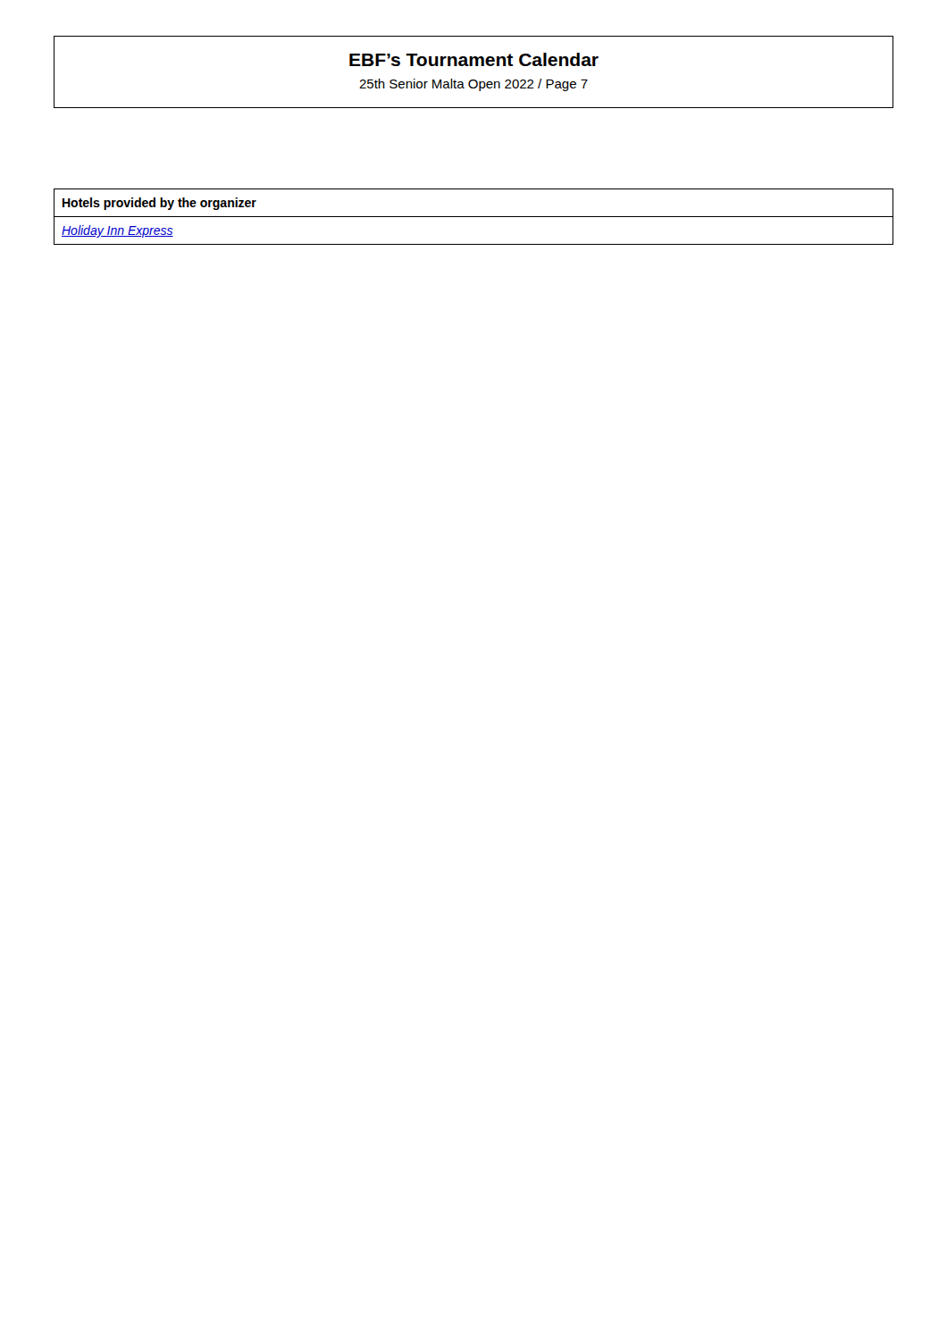EBF’s Tournament Calendar
25th Senior Malta Open 2022 / Page 7
| Hotels provided by the organizer |
| Holiday Inn Express |